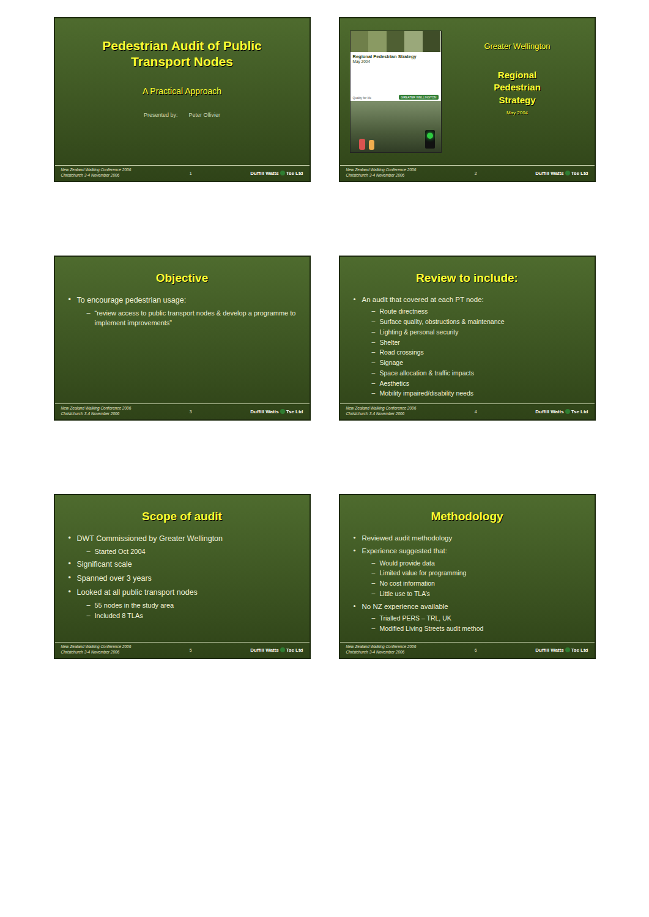Pedestrian Audit of Public
Transport Nodes
A Practical Approach
Presented by:Peter Ollivier
New Zealand Walking Conference 2006
Christchurch 3-4 November 2006
1
Duffill Watts Tse Ltd
Regional Pedestrian Strategy May 2004
Quality for life
GREATER WELLINGTON
Greater Wellington
Regional
Pedestrian
Strategy
May 2004
New Zealand Walking Conference 2006
Christchurch 3-4 November 2006
2
Duffill Watts Tse Ltd
Objective
To encourage pedestrian usage:
“review access to public transport nodes & develop a programme to implement improvements”
New Zealand Walking Conference 2006
Christchurch 3-4 November 2006
3
Duffill Watts Tse Ltd
Review to include:
An audit that covered at each PT node:
Route directness
Surface quality, obstructions & maintenance
Lighting & personal security
Shelter
Road crossings
Signage
Space allocation & traffic impacts
Aesthetics
Mobility impaired/disability needs
New Zealand Walking Conference 2006
Christchurch 3-4 November 2006
4
Duffill Watts Tse Ltd
Scope of audit
DWT Commissioned by Greater Wellington
Started Oct 2004
Significant scale
Spanned over 3 years
Looked at all public transport nodes
55 nodes in the study area
Included 8 TLAs
New Zealand Walking Conference 2006
Christchurch 3-4 November 2006
5
Duffill Watts Tse Ltd
Methodology
Reviewed audit methodology
Experience suggested that:
Would provide data
Limited value for programming
No cost information
Little use to TLA’s
No NZ experience available
Trialled PERS – TRL, UK
Modified Living Streets audit method
New Zealand Walking Conference 2006
Christchurch 3-4 November 2006
6
Duffill Watts Tse Ltd